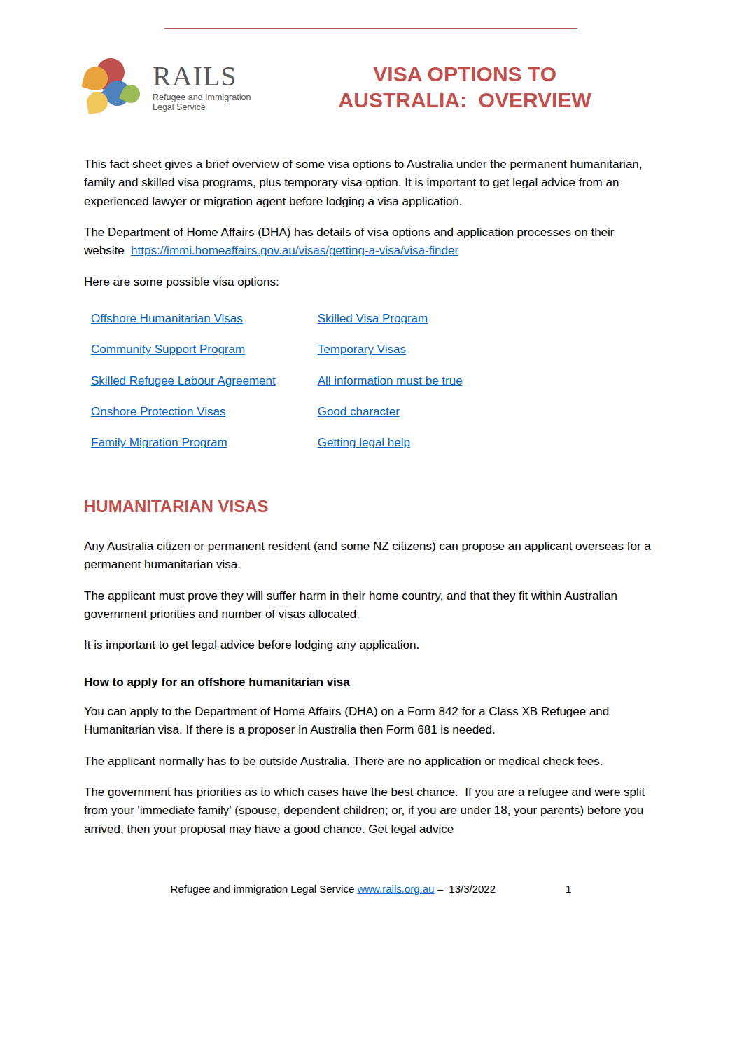RAILS
Refugee and Immigration
Legal Service
VISA OPTIONS TO
AUSTRALIA: OVERVIEW
This fact sheet gives a brief overview of some visa options to Australia under the permanent humanitarian, family and skilled visa programs, plus temporary visa option. It is important to get legal advice from an experienced lawyer or migration agent before lodging a visa application.
The Department of Home Affairs (DHA) has details of visa options and application processes on their website https://immi.homeaffairs.gov.au/visas/getting-a-visa/visa-finder
Here are some possible visa options:
| Offshore Humanitarian Visas | Skilled Visa Program |
| Community Support Program | Temporary Visas |
| Skilled Refugee Labour Agreement | All information must be true |
| Onshore Protection Visas | Good character |
| Family Migration Program | Getting legal help |
HUMANITARIAN VISAS
Any Australia citizen or permanent resident (and some NZ citizens) can propose an applicant overseas for a permanent humanitarian visa.
The applicant must prove they will suffer harm in their home country, and that they fit within Australian government priorities and number of visas allocated.
It is important to get legal advice before lodging any application.
How to apply for an offshore humanitarian visa
You can apply to the Department of Home Affairs (DHA) on a Form 842 for a Class XB Refugee and Humanitarian visa. If there is a proposer in Australia then Form 681 is needed.
The applicant normally has to be outside Australia. There are no application or medical check fees.
The government has priorities as to which cases have the best chance. If you are a refugee and were split from your 'immediate family' (spouse, dependent children; or, if you are under 18, your parents) before you arrived, then your proposal may have a good chance. Get legal advice
Refugee and immigration Legal Service www.rails.org.au – 13/3/2022 1